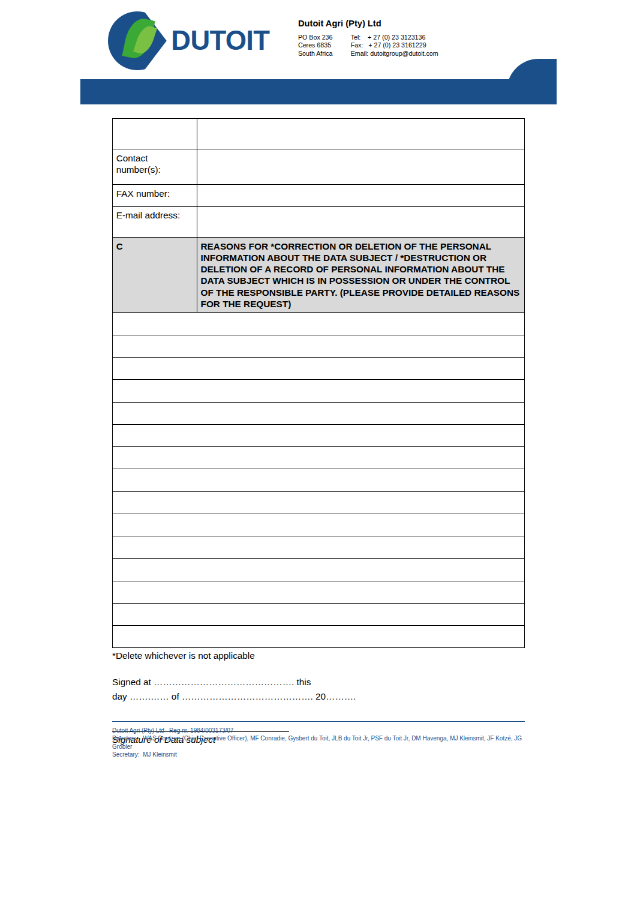DUTOIT
Dutoit Agri (Pty) Ltd
PO Box 236
Ceres 6835
South Africa
Tel: + 27 (0) 23 3123136
Fax: + 27 (0) 23 3161229
Email: dutoitgroup@dutoit.com
| Contact number(s): | |
| FAX number: | |
| E-mail address: | |
| C | Reasons for *correction or deletion of the personal information about the data subject / *destruction or deletion of a record of personal information about the data subject which is in possession or under the control of the responsible party. (Please provide detailed reasons for the request) |
*Delete whichever is not applicable
Signed at ………………………………………. this
day …….…… of ……………………………………. 20……….
Signature of Data subject
Dutoit Agri (Pty) Ltd Reg nr. 1984/003173/07
Directors : WAS Coetzee (Chief Executive Officer), MF Conradie, Gysbert du Toit, JLB du Toit Jr, PSF du Toit Jr, DM Havenga, MJ Kleinsmit, JF Kotzé, JG Grobler
Secretary: MJ Kleinsmit